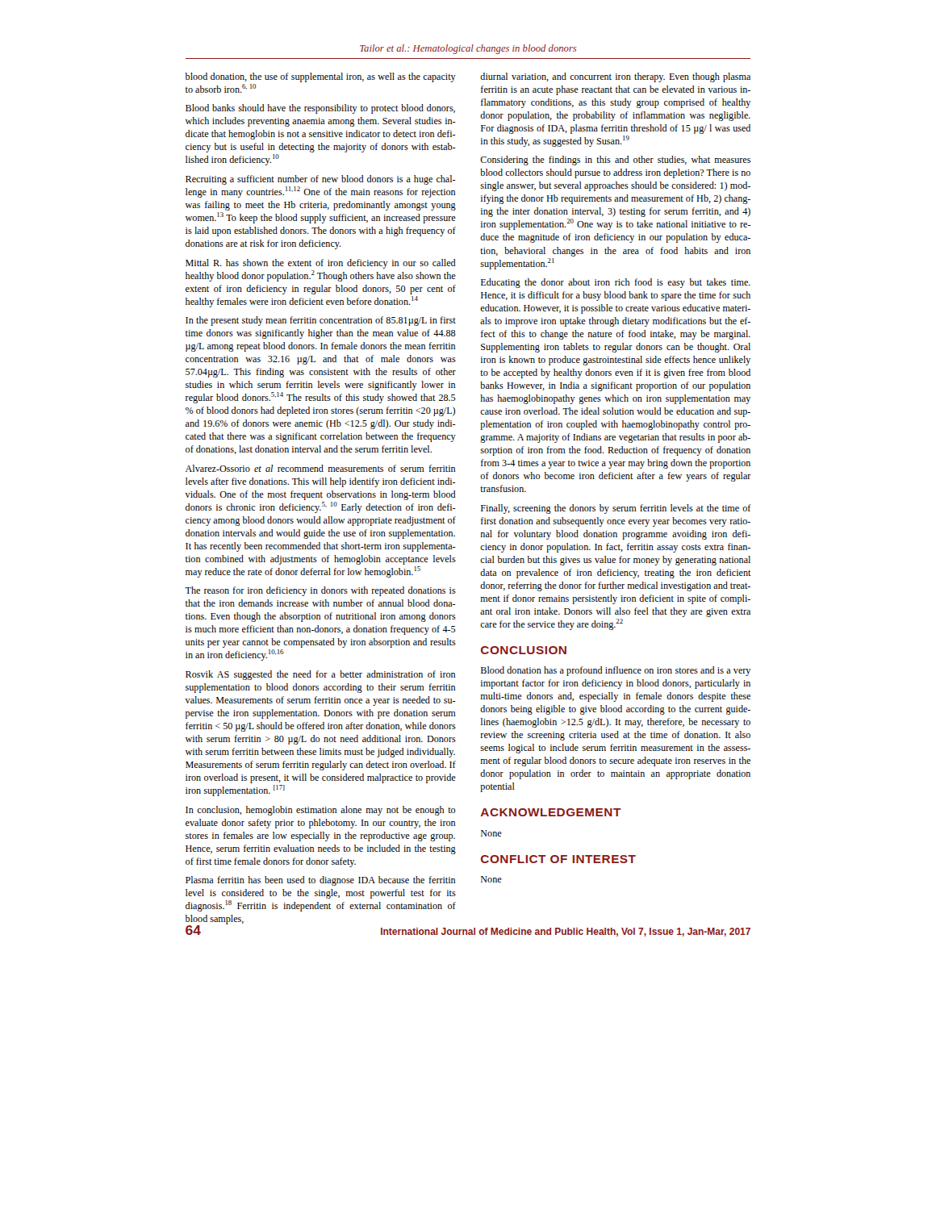Tailor et al.: Hematological changes in blood donors
blood donation, the use of supplemental iron, as well as the capacity to absorb iron.6, 10
Blood banks should have the responsibility to protect blood donors, which includes preventing anaemia among them. Several studies indicate that hemoglobin is not a sensitive indicator to detect iron deficiency but is useful in detecting the majority of donors with established iron deficiency.10
Recruiting a sufficient number of new blood donors is a huge challenge in many countries.11,12 One of the main reasons for rejection was failing to meet the Hb criteria, predominantly amongst young women.13 To keep the blood supply sufficient, an increased pressure is laid upon established donors. The donors with a high frequency of donations are at risk for iron deficiency.
Mittal R. has shown the extent of iron deficiency in our so called healthy blood donor population.2 Though others have also shown the extent of iron deficiency in regular blood donors, 50 per cent of healthy females were iron deficient even before donation.14
In the present study mean ferritin concentration of 85.81µg/L in first time donors was significantly higher than the mean value of 44.88 µg/L among repeat blood donors. In female donors the mean ferritin concentration was 32.16 µg/L and that of male donors was 57.04µg/L. This finding was consistent with the results of other studies in which serum ferritin levels were significantly lower in regular blood donors.5,14 The results of this study showed that 28.5 % of blood donors had depleted iron stores (serum ferritin <20 µg/L) and 19.6% of donors were anemic (Hb <12.5 g/dl). Our study indicated that there was a significant correlation between the frequency of donations, last donation interval and the serum ferritin level.
Alvarez-Ossorio et al recommend measurements of serum ferritin levels after five donations. This will help identify iron deficient individuals. One of the most frequent observations in long-term blood donors is chronic iron deficiency.5, 10 Early detection of iron deficiency among blood donors would allow appropriate readjustment of donation intervals and would guide the use of iron supplementation. It has recently been recommended that short-term iron supplementation combined with adjustments of hemoglobin acceptance levels may reduce the rate of donor deferral for low hemoglobin.15
The reason for iron deficiency in donors with repeated donations is that the iron demands increase with number of annual blood donations. Even though the absorption of nutritional iron among donors is much more efficient than non-donors, a donation frequency of 4-5 units per year cannot be compensated by iron absorption and results in an iron deficiency.10,16
Rosvik AS suggested the need for a better administration of iron supplementation to blood donors according to their serum ferritin values. Measurements of serum ferritin once a year is needed to supervise the iron supplementation. Donors with pre donation serum ferritin < 50 µg/L should be offered iron after donation, while donors with serum ferritin > 80 µg/L do not need additional iron. Donors with serum ferritin between these limits must be judged individually. Measurements of serum ferritin regularly can detect iron overload. If iron overload is present, it will be considered malpractice to provide iron supplementation. [17]
In conclusion, hemoglobin estimation alone may not be enough to evaluate donor safety prior to phlebotomy. In our country, the iron stores in females are low especially in the reproductive age group. Hence, serum ferritin evaluation needs to be included in the testing of first time female donors for donor safety.
Plasma ferritin has been used to diagnose IDA because the ferritin level is considered to be the single, most powerful test for its diagnosis.18 Ferritin is independent of external contamination of blood samples,
diurnal variation, and concurrent iron therapy. Even though plasma ferritin is an acute phase reactant that can be elevated in various inflammatory conditions, as this study group comprised of healthy donor population, the probability of inflammation was negligible. For diagnosis of IDA, plasma ferritin threshold of 15 µg/ l was used in this study, as suggested by Susan.19
Considering the findings in this and other studies, what measures blood collectors should pursue to address iron depletion? There is no single answer, but several approaches should be considered: 1) modifying the donor Hb requirements and measurement of Hb, 2) changing the inter donation interval, 3) testing for serum ferritin, and 4) iron supplementation.20 One way is to take national initiative to reduce the magnitude of iron deficiency in our population by education, behavioral changes in the area of food habits and iron supplementation.21
Educating the donor about iron rich food is easy but takes time. Hence, it is difficult for a busy blood bank to spare the time for such education. However, it is possible to create various educative materials to improve iron uptake through dietary modifications but the effect of this to change the nature of food intake, may be marginal. Supplementing iron tablets to regular donors can be thought. Oral iron is known to produce gastrointestinal side effects hence unlikely to be accepted by healthy donors even if it is given free from blood banks However, in India a significant proportion of our population has haemoglobinopathy genes which on iron supplementation may cause iron overload. The ideal solution would be education and supplementation of iron coupled with haemoglobinopathy control programme. A majority of Indians are vegetarian that results in poor absorption of iron from the food. Reduction of frequency of donation from 3-4 times a year to twice a year may bring down the proportion of donors who become iron deficient after a few years of regular transfusion.
Finally, screening the donors by serum ferritin levels at the time of first donation and subsequently once every year becomes very rational for voluntary blood donation programme avoiding iron deficiency in donor population. In fact, ferritin assay costs extra financial burden but this gives us value for money by generating national data on prevalence of iron deficiency, treating the iron deficient donor, referring the donor for further medical investigation and treatment if donor remains persistently iron deficient in spite of compliant oral iron intake. Donors will also feel that they are given extra care for the service they are doing.22
Conclusion
Blood donation has a profound influence on iron stores and is a very important factor for iron deficiency in blood donors, particularly in multi-time donors and, especially in female donors despite these donors being eligible to give blood according to the current guidelines (haemoglobin >12.5 g/dL). It may, therefore, be necessary to review the screening criteria used at the time of donation. It also seems logical to include serum ferritin measurement in the assessment of regular blood donors to secure adequate iron reserves in the donor population in order to maintain an appropriate donation potential
Acknowledgement
None
Conflict of Interest
None
64
International Journal of Medicine and Public Health, Vol 7, Issue 1, Jan-Mar, 2017